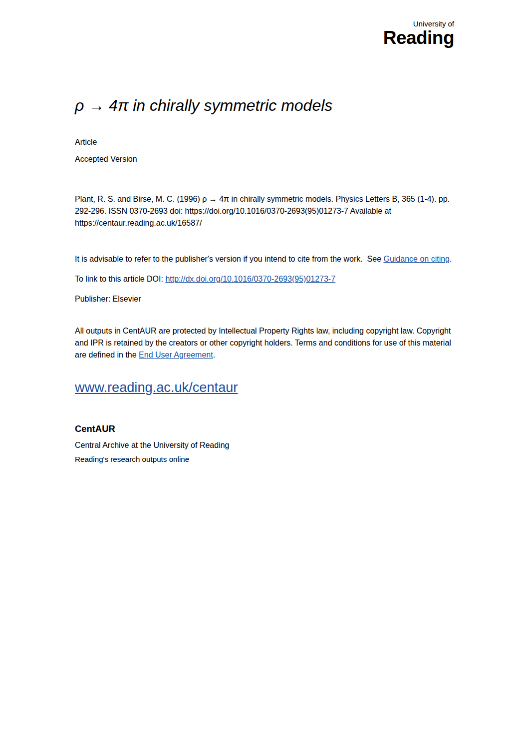University of Reading
ρ → 4π in chirally symmetric models
Article
Accepted Version
Plant, R. S. and Birse, M. C. (1996) ρ → 4π in chirally symmetric models. Physics Letters B, 365 (1-4). pp. 292-296. ISSN 0370-2693 doi: https://doi.org/10.1016/0370-2693(95)01273-7 Available at https://centaur.reading.ac.uk/16587/
It is advisable to refer to the publisher's version if you intend to cite from the work. See Guidance on citing.
To link to this article DOI: http://dx.doi.org/10.1016/0370-2693(95)01273-7
Publisher: Elsevier
All outputs in CentAUR are protected by Intellectual Property Rights law, including copyright law. Copyright and IPR is retained by the creators or other copyright holders. Terms and conditions for use of this material are defined in the End User Agreement.
www.reading.ac.uk/centaur
CentAUR
Central Archive at the University of Reading
Reading's research outputs online